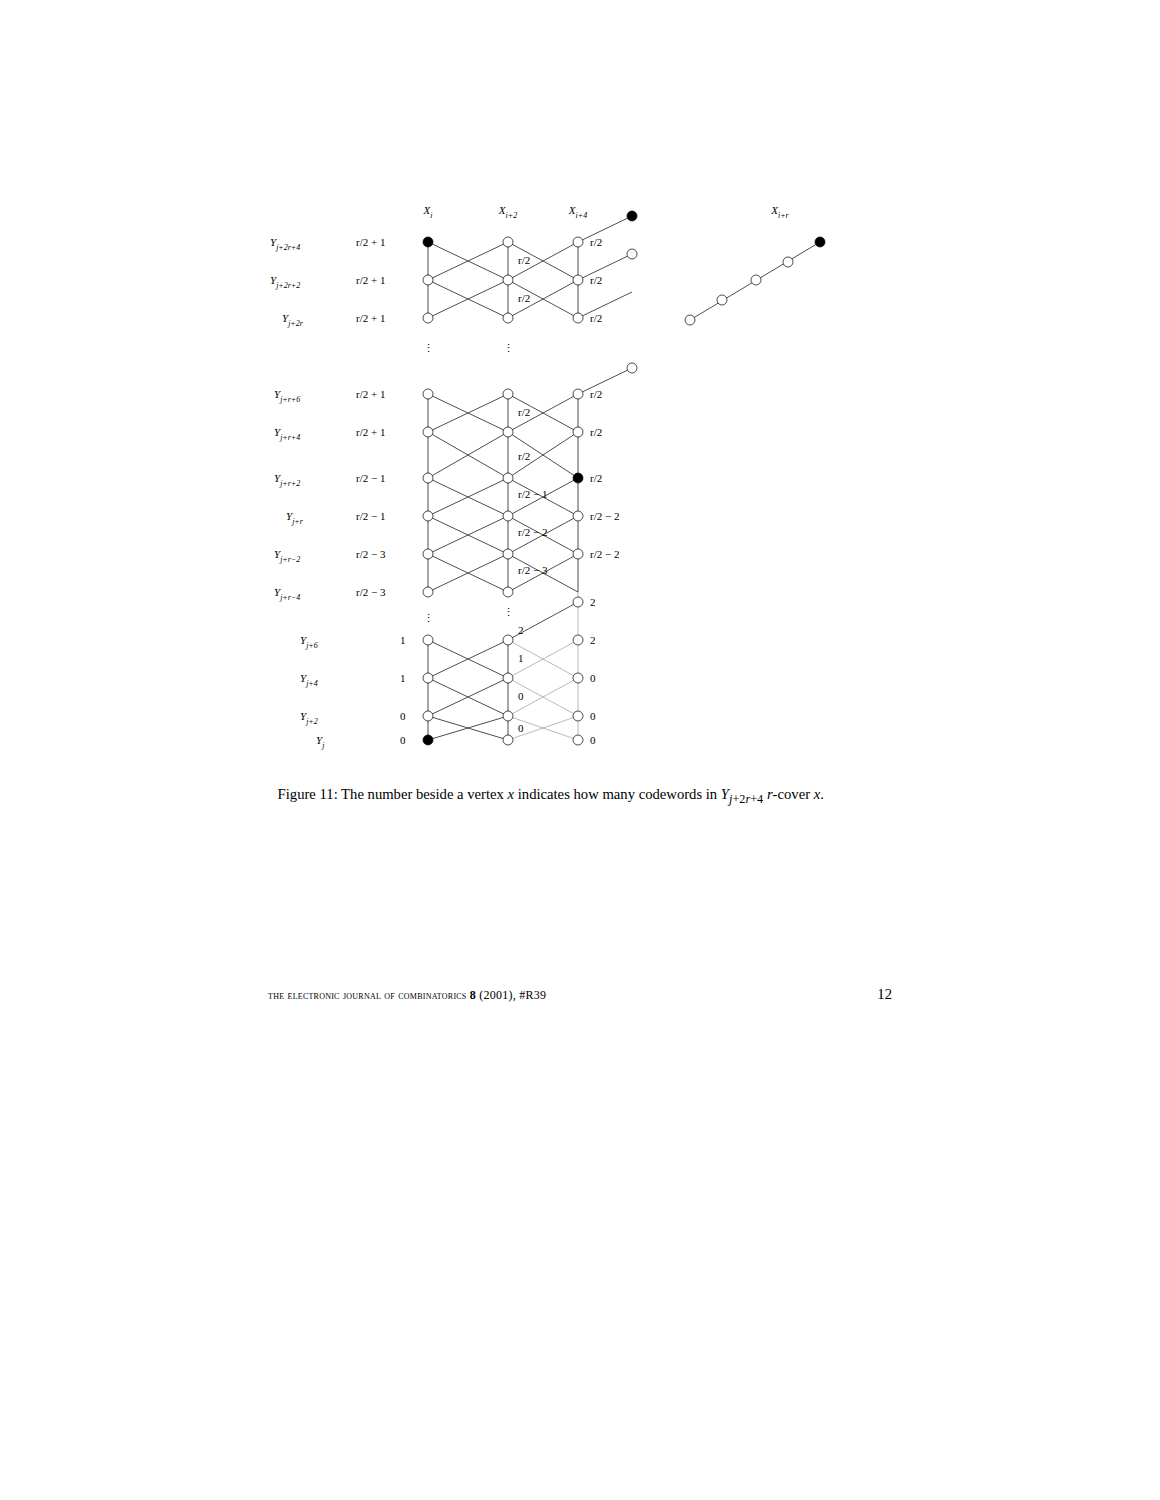Xi Xi+2 Xi+4 Xi+r Yj+2r+4 r/2 + 1 Yj+2r+2 r/2 + 1 Yj+2r r/2 + 1 Yj+r+6 r/2 + 1 Yj+r+4 r/2 + 1 Yj+r+2 r/2 − 1 Yj+r r/2 − 1 Yj+r−2 r/2 − 3 Yj+r−4 r/2 − 3 Yj+6 1 Yj+4 1 Yj+2 0 Yj 0 r/2 r/2 r/2 r/2 r/2 ⋮ ⋮ r/2 r/2 r/2 r/2 r/2 r/2 − 1 r/2 − 2 r/2 − 2 r/2 − 2 r/2 − 3 2 ⋮ ⋮ 2 2 1 0 0 0 0 0
Figure 11: The number beside a vertex x indicates how many codewords in Yj+2r+4 r-cover x.
the electronic journal of combinatorics 8 (2001), #R39
12